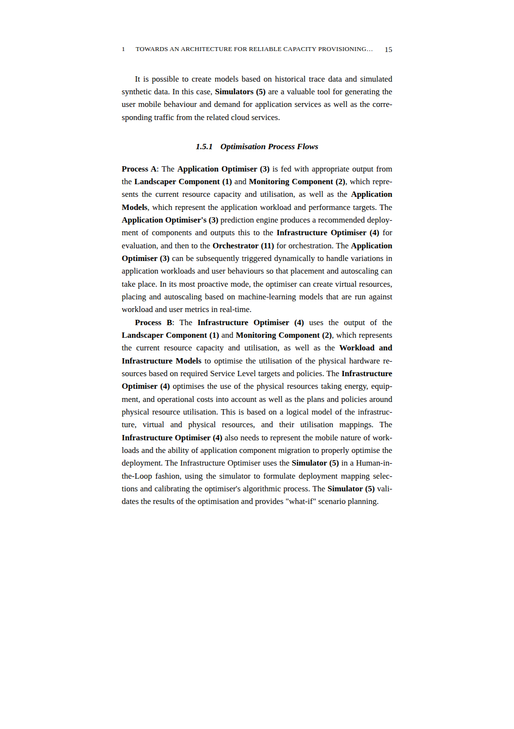15 1 TOWARDS AN ARCHITECTURE FOR RELIABLE CAPACITY PROVISIONING…
It is possible to create models based on historical trace data and simulated synthetic data. In this case, Simulators (5) are a valuable tool for generating the user mobile behaviour and demand for application services as well as the corresponding traffic from the related cloud services.
1.5.1 Optimisation Process Flows
Process A: The Application Optimiser (3) is fed with appropriate output from the Landscaper Component (1) and Monitoring Component (2), which represents the current resource capacity and utilisation, as well as the Application Models, which represent the application workload and performance targets. The Application Optimiser's (3) prediction engine produces a recommended deployment of components and outputs this to the Infrastructure Optimiser (4) for evaluation, and then to the Orchestrator (11) for orchestration. The Application Optimiser (3) can be subsequently triggered dynamically to handle variations in application workloads and user behaviours so that placement and autoscaling can take place. In its most proactive mode, the optimiser can create virtual resources, placing and autoscaling based on machine-learning models that are run against workload and user metrics in real-time.
Process B: The Infrastructure Optimiser (4) uses the output of the Landscaper Component (1) and Monitoring Component (2), which represents the current resource capacity and utilisation, as well as the Workload and Infrastructure Models to optimise the utilisation of the physical hardware resources based on required Service Level targets and policies. The Infrastructure Optimiser (4) optimises the use of the physical resources taking energy, equipment, and operational costs into account as well as the plans and policies around physical resource utilisation. This is based on a logical model of the infrastructure, virtual and physical resources, and their utilisation mappings. The Infrastructure Optimiser (4) also needs to represent the mobile nature of workloads and the ability of application component migration to properly optimise the deployment. The Infrastructure Optimiser uses the Simulator (5) in a Human-in-the-Loop fashion, using the simulator to formulate deployment mapping selections and calibrating the optimiser's algorithmic process. The Simulator (5) validates the results of the optimisation and provides "what-if" scenario planning.